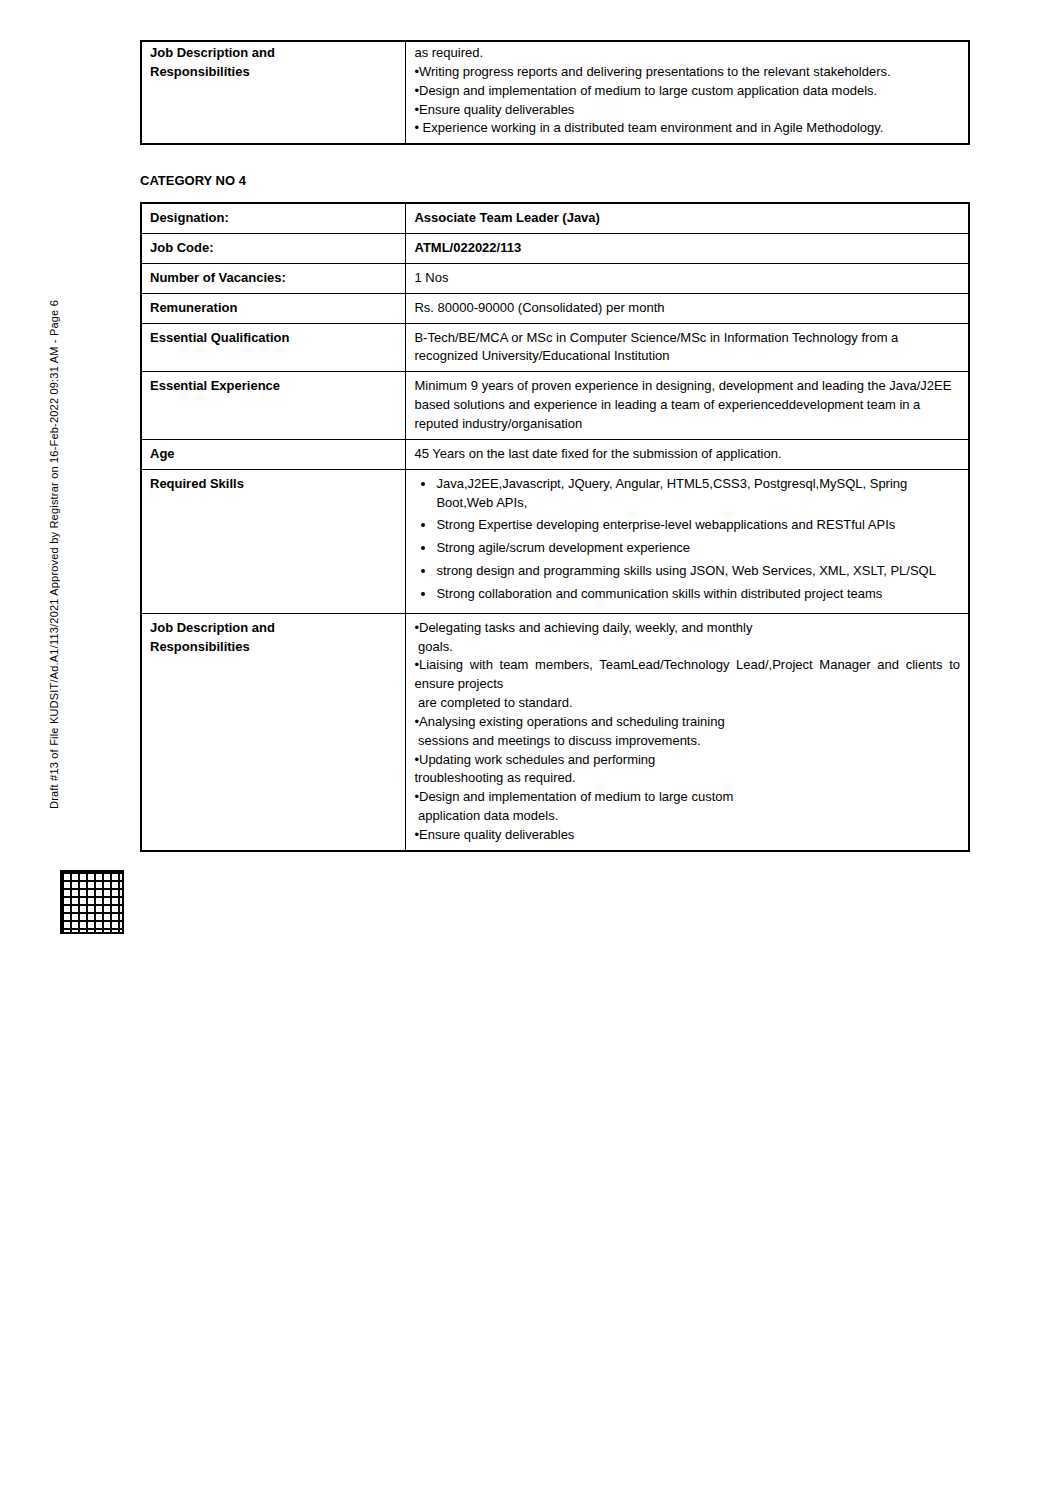Draft #13 of File KUDSIT/Ad.A1/113/2021 Approved by Registrar on 16-Feb-2022 09:31 AM - Page 6
| Job Description and Responsibilities | as required. •Writing progress reports and delivering presentations to the relevant stakeholders. •Design and implementation of medium to large custom application data models. •Ensure quality deliverables • Experience working in a distributed team environment and in Agile Methodology. |
CATEGORY NO 4
| Designation: | Associate Team Leader (Java) |
| Job Code: | ATML/022022/113 |
| Number of Vacancies: | 1 Nos |
| Remuneration | Rs. 80000-90000 (Consolidated) per month |
| Essential Qualification | B-Tech/BE/MCA or MSc in Computer Science/MSc in Information Technology from a recognized University/Educational Institution |
| Essential Experience | Minimum 9 years of proven experience in designing, development and leading the Java/J2EE based solutions and experience in leading a team of experienceddevelopment team in a reputed industry/organisation |
| Age | 45 Years on the last date fixed for the submission of application. |
| Required Skills | Java,J2EE,Javascript, JQuery, Angular, HTML5,CSS3, Postgresql,MySQL, Spring Boot,Web APIs, Strong Expertise developing enterprise-level webapplications and RESTful APIs Strong agile/scrum development experience strong design and programming skills using JSON, Web Services, XML, XSLT, PL/SQL Strong collaboration and communication skills within distributed project teams |
| Job Description and Responsibilities | •Delegating tasks and achieving daily, weekly, and monthly goals. •Liaising with team members, TeamLead/Technology Lead/,Project Manager and clients to ensure projects are completed to standard. •Analysing existing operations and scheduling training sessions and meetings to discuss improvements. •Updating work schedules and performing troubleshooting as required. •Design and implementation of medium to large custom application data models. •Ensure quality deliverables |